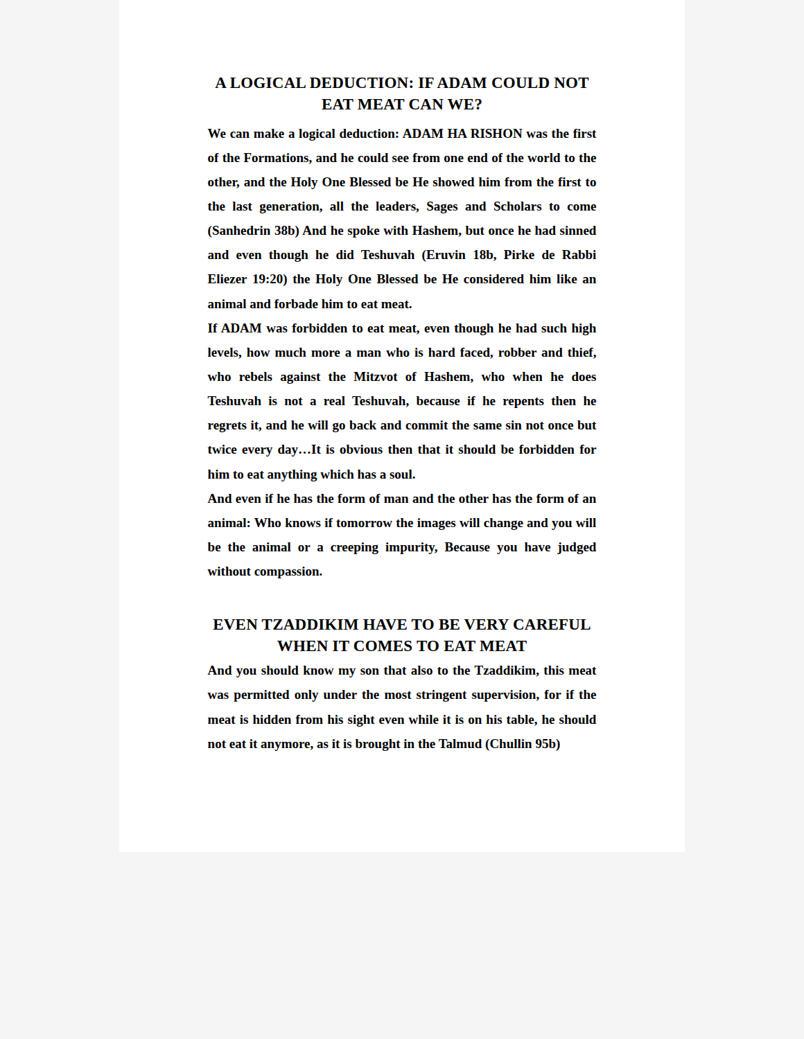A LOGICAL DEDUCTION: IF ADAM COULD NOT EAT MEAT CAN WE?
We can make a logical deduction: ADAM HA RISHON was the first of the Formations, and he could see from one end of the world to the other, and the Holy One Blessed be He showed him from the first to the last generation, all the leaders, Sages and Scholars to come (Sanhedrin 38b) And he spoke with Hashem, but once he had sinned and even though he did Teshuvah (Eruvin 18b, Pirke de Rabbi Eliezer 19:20) the Holy One Blessed be He considered him like an animal and forbade him to eat meat.
If ADAM was forbidden to eat meat, even though he had such high levels, how much more a man who is hard faced, robber and thief, who rebels against the Mitzvot of Hashem, who when he does Teshuvah is not a real Teshuvah, because if he repents then he regrets it, and he will go back and commit the same sin not once but twice every day…It is obvious then that it should be forbidden for him to eat anything which has a soul.
And even if he has the form of man and the other has the form of an animal: Who knows if tomorrow the images will change and you will be the animal or a creeping impurity, Because you have judged without compassion.
EVEN TZADDIKIM HAVE TO BE VERY CAREFUL WHEN IT COMES TO EAT MEAT
And you should know my son that also to the Tzaddikim, this meat was permitted only under the most stringent supervision, for if the meat is hidden from his sight even while it is on his table, he should not eat it anymore, as it is brought in the Talmud (Chullin 95b)